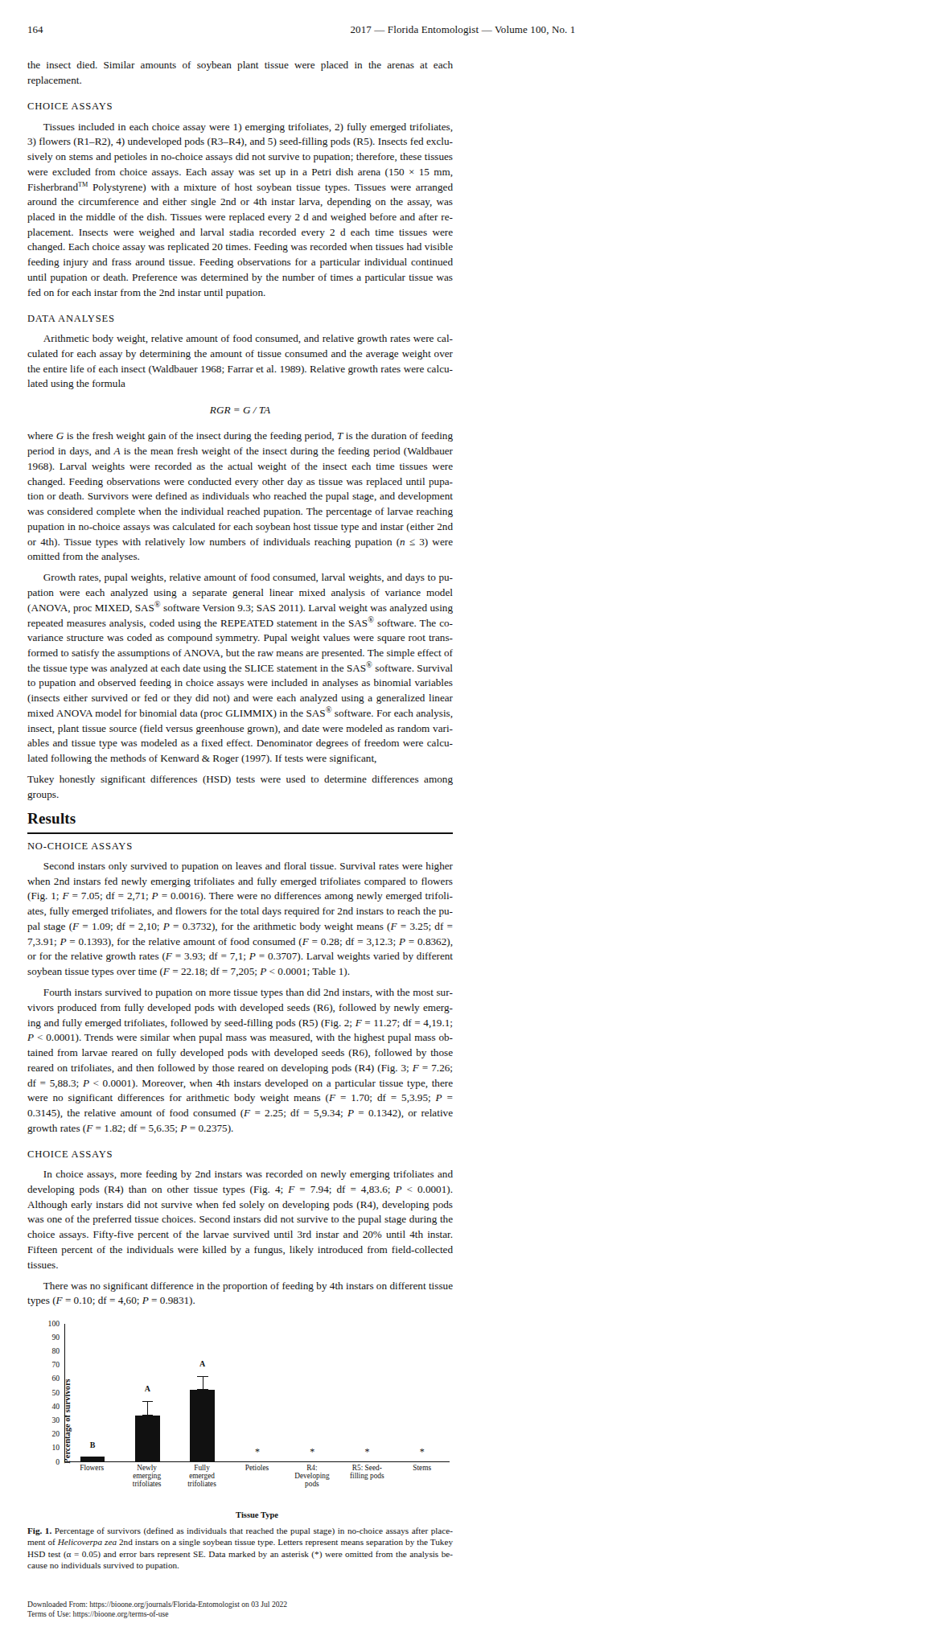164 2017 — Florida Entomologist — Volume 100, No. 1
the insect died. Similar amounts of soybean plant tissue were placed in the arenas at each replacement.
CHOICE ASSAYS
Tissues included in each choice assay were 1) emerging trifoliates, 2) fully emerged trifoliates, 3) flowers (R1–R2), 4) undeveloped pods (R3–R4), and 5) seed-filling pods (R5). Insects fed exclusively on stems and petioles in no-choice assays did not survive to pupation; therefore, these tissues were excluded from choice assays. Each assay was set up in a Petri dish arena (150 × 15 mm, FisherbrandTM Polystyrene) with a mixture of host soybean tissue types. Tissues were arranged around the circumference and either single 2nd or 4th instar larva, depending on the assay, was placed in the middle of the dish. Tissues were replaced every 2 d and weighed before and after replacement. Insects were weighed and larval stadia recorded every 2 d each time tissues were changed. Each choice assay was replicated 20 times. Feeding was recorded when tissues had visible feeding injury and frass around tissue. Feeding observations for a particular individual continued until pupation or death. Preference was determined by the number of times a particular tissue was fed on for each instar from the 2nd instar until pupation.
DATA ANALYSES
Arithmetic body weight, relative amount of food consumed, and relative growth rates were calculated for each assay by determining the amount of tissue consumed and the average weight over the entire life of each insect (Waldbauer 1968; Farrar et al. 1989). Relative growth rates were calculated using the formula
RGR = G / TA
where G is the fresh weight gain of the insect during the feeding period, T is the duration of feeding period in days, and A is the mean fresh weight of the insect during the feeding period (Waldbauer 1968). Larval weights were recorded as the actual weight of the insect each time tissues were changed. Feeding observations were conducted every other day as tissue was replaced until pupation or death. Survivors were defined as individuals who reached the pupal stage, and development was considered complete when the individual reached pupation. The percentage of larvae reaching pupation in no-choice assays was calculated for each soybean host tissue type and instar (either 2nd or 4th). Tissue types with relatively low numbers of individuals reaching pupation (n ≤ 3) were omitted from the analyses.
Growth rates, pupal weights, relative amount of food consumed, larval weights, and days to pupation were each analyzed using a separate general linear mixed analysis of variance model (ANOVA, proc MIXED, SAS® software Version 9.3; SAS 2011). Larval weight was analyzed using repeated measures analysis, coded using the REPEATED statement in the SAS® software. The covariance structure was coded as compound symmetry. Pupal weight values were square root transformed to satisfy the assumptions of ANOVA, but the raw means are presented. The simple effect of the tissue type was analyzed at each date using the SLICE statement in the SAS® software. Survival to pupation and observed feeding in choice assays were included in analyses as binomial variables (insects either survived or fed or they did not) and were each analyzed using a generalized linear mixed ANOVA model for binomial data (proc GLIMMIX) in the SAS® software. For each analysis, insect, plant tissue source (field versus greenhouse grown), and date were modeled as random variables and tissue type was modeled as a fixed effect. Denominator degrees of freedom were calculated following the methods of Kenward & Roger (1997). If tests were significant,
Tukey honestly significant differences (HSD) tests were used to determine differences among groups.
Results
NO-CHOICE ASSAYS
Second instars only survived to pupation on leaves and floral tissue. Survival rates were higher when 2nd instars fed newly emerging trifoliates and fully emerged trifoliates compared to flowers (Fig. 1; F = 7.05; df = 2,71; P = 0.0016). There were no differences among newly emerged trifoliates, fully emerged trifoliates, and flowers for the total days required for 2nd instars to reach the pupal stage (F = 1.09; df = 2,10; P = 0.3732), for the arithmetic body weight means (F = 3.25; df = 7,3.91; P = 0.1393), for the relative amount of food consumed (F = 0.28; df = 3,12.3; P = 0.8362), or for the relative growth rates (F = 3.93; df = 7,1; P = 0.3707). Larval weights varied by different soybean tissue types over time (F = 22.18; df = 7,205; P < 0.0001; Table 1).
Fourth instars survived to pupation on more tissue types than did 2nd instars, with the most survivors produced from fully developed pods with developed seeds (R6), followed by newly emerging and fully emerged trifoliates, followed by seed-filling pods (R5) (Fig. 2; F = 11.27; df = 4,19.1; P < 0.0001). Trends were similar when pupal mass was measured, with the highest pupal mass obtained from larvae reared on fully developed pods with developed seeds (R6), followed by those reared on trifoliates, and then followed by those reared on developing pods (R4) (Fig. 3; F = 7.26; df = 5,88.3; P < 0.0001). Moreover, when 4th instars developed on a particular tissue type, there were no significant differences for arithmetic body weight means (F = 1.70; df = 5,3.95; P = 0.3145), the relative amount of food consumed (F = 2.25; df = 5,9.34; P = 0.1342), or relative growth rates (F = 1.82; df = 5,6.35; P = 0.2375).
CHOICE ASSAYS
In choice assays, more feeding by 2nd instars was recorded on newly emerging trifoliates and developing pods (R4) than on other tissue types (Fig. 4; F = 7.94; df = 4,83.6; P < 0.0001). Although early instars did not survive when fed solely on developing pods (R4), developing pods was one of the preferred tissue choices. Second instars did not survive to the pupal stage during the choice assays. Fifty-five percent of the larvae survived until 3rd instar and 20% until 4th instar. Fifteen percent of the individuals were killed by a fungus, likely introduced from field-collected tissues.
There was no significant difference in the proportion of feeding by 4th instars on different tissue types (F = 0.10; df = 4,60; P = 0.9831).
Percentage of survivors
100 90 80 70 60 50 40 30 20 10 0
B
A
A
*
*
*
*
Flowers
Newly emerging trifoliates
Fully emerged trifoliates
Petioles
R4: Developing pods
R5: Seed-filling pods
Stems
Tissue Type
Fig. 1. Percentage of survivors (defined as individuals that reached the pupal stage) in no-choice assays after placement of Helicoverpa zea 2nd instars on a single soybean tissue type. Letters represent means separation by the Tukey HSD test (α = 0.05) and error bars represent SE. Data marked by an asterisk (*) were omitted from the analysis because no individuals survived to pupation.
Downloaded From: https://bioone.org/journals/Florida-Entomologist on 03 Jul 2022
Terms of Use: https://bioone.org/terms-of-use